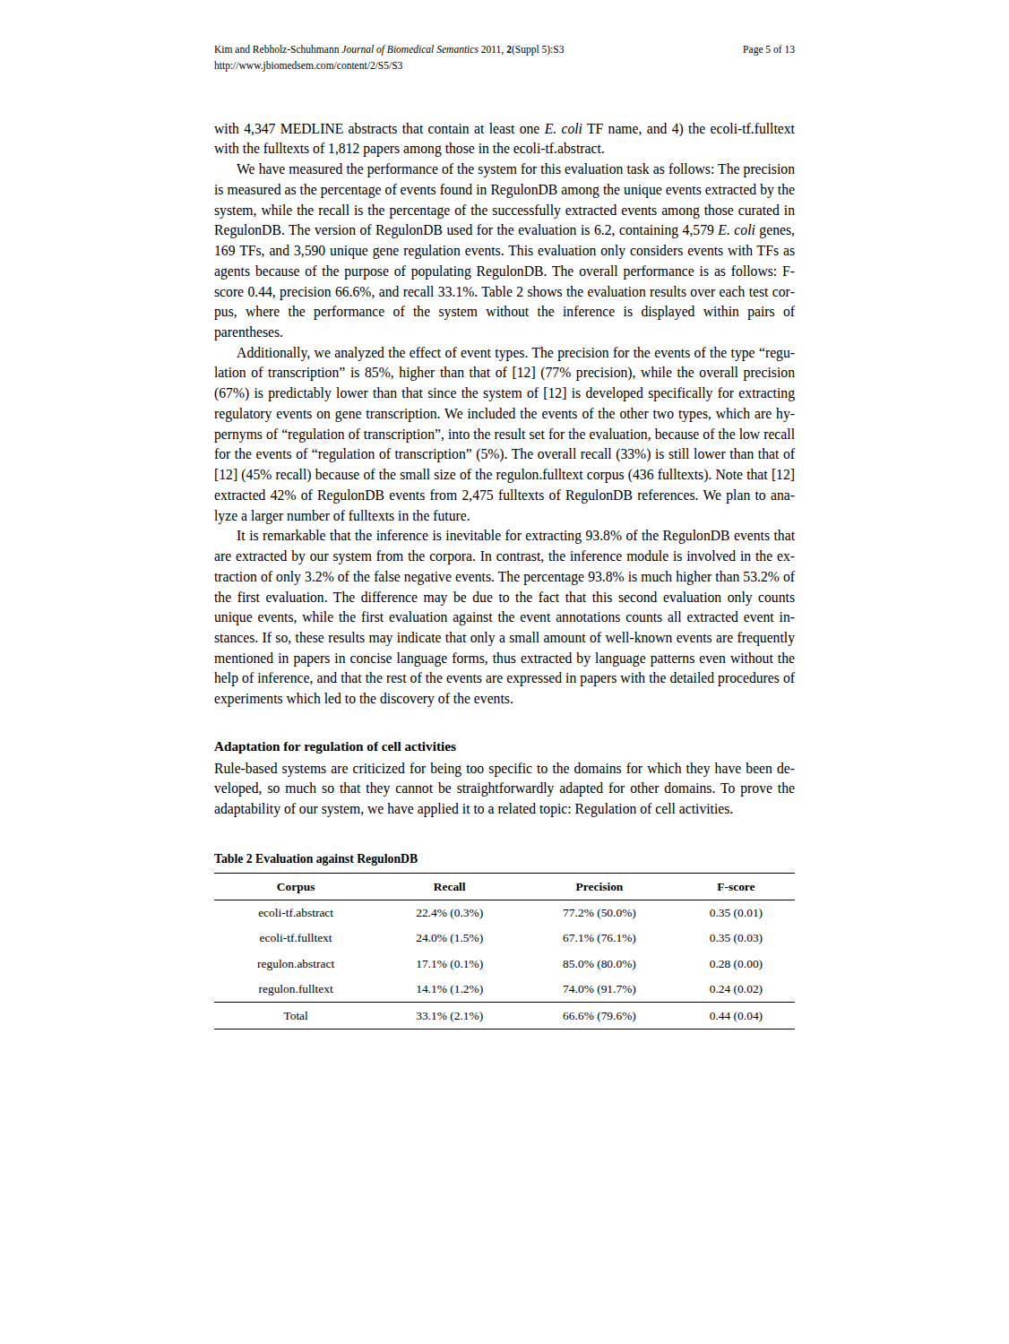Kim and Rebholz-Schuhmann Journal of Biomedical Semantics 2011, 2(Suppl 5):S3 http://www.jbiomedsem.com/content/2/S5/S3
Page 5 of 13
with 4,347 MEDLINE abstracts that contain at least one E. coli TF name, and 4) the ecoli-tf.fulltext with the fulltexts of 1,812 papers among those in the ecoli-tf.abstract.
We have measured the performance of the system for this evaluation task as follows: The precision is measured as the percentage of events found in RegulonDB among the unique events extracted by the system, while the recall is the percentage of the successfully extracted events among those curated in RegulonDB. The version of RegulonDB used for the evaluation is 6.2, containing 4,579 E. coli genes, 169 TFs, and 3,590 unique gene regulation events. This evaluation only considers events with TFs as agents because of the purpose of populating RegulonDB. The overall performance is as follows: F-score 0.44, precision 66.6%, and recall 33.1%. Table 2 shows the evaluation results over each test corpus, where the performance of the system without the inference is displayed within pairs of parentheses.
Additionally, we analyzed the effect of event types. The precision for the events of the type “regulation of transcription” is 85%, higher than that of [12] (77% precision), while the overall precision (67%) is predictably lower than that since the system of [12] is developed specifically for extracting regulatory events on gene transcription. We included the events of the other two types, which are hypernyms of “regulation of transcription”, into the result set for the evaluation, because of the low recall for the events of “regulation of transcription” (5%). The overall recall (33%) is still lower than that of [12] (45% recall) because of the small size of the regulon.fulltext corpus (436 fulltexts). Note that [12] extracted 42% of RegulonDB events from 2,475 fulltexts of RegulonDB references. We plan to analyze a larger number of fulltexts in the future.
It is remarkable that the inference is inevitable for extracting 93.8% of the RegulonDB events that are extracted by our system from the corpora. In contrast, the inference module is involved in the extraction of only 3.2% of the false negative events. The percentage 93.8% is much higher than 53.2% of the first evaluation. The difference may be due to the fact that this second evaluation only counts unique events, while the first evaluation against the event annotations counts all extracted event instances. If so, these results may indicate that only a small amount of well-known events are frequently mentioned in papers in concise language forms, thus extracted by language patterns even without the help of inference, and that the rest of the events are expressed in papers with the detailed procedures of experiments which led to the discovery of the events.
Adaptation for regulation of cell activities
Rule-based systems are criticized for being too specific to the domains for which they have been developed, so much so that they cannot be straightforwardly adapted for other domains. To prove the adaptability of our system, we have applied it to a related topic: Regulation of cell activities.
Table 2 Evaluation against RegulonDB
| Corpus | Recall | Precision | F-score |
| --- | --- | --- | --- |
| ecoli-tf.abstract | 22.4% (0.3%) | 77.2% (50.0%) | 0.35 (0.01) |
| ecoli-tf.fulltext | 24.0% (1.5%) | 67.1% (76.1%) | 0.35 (0.03) |
| regulon.abstract | 17.1% (0.1%) | 85.0% (80.0%) | 0.28 (0.00) |
| regulon.fulltext | 14.1% (1.2%) | 74.0% (91.7%) | 0.24 (0.02) |
| Total | 33.1% (2.1%) | 66.6% (79.6%) | 0.44 (0.04) |